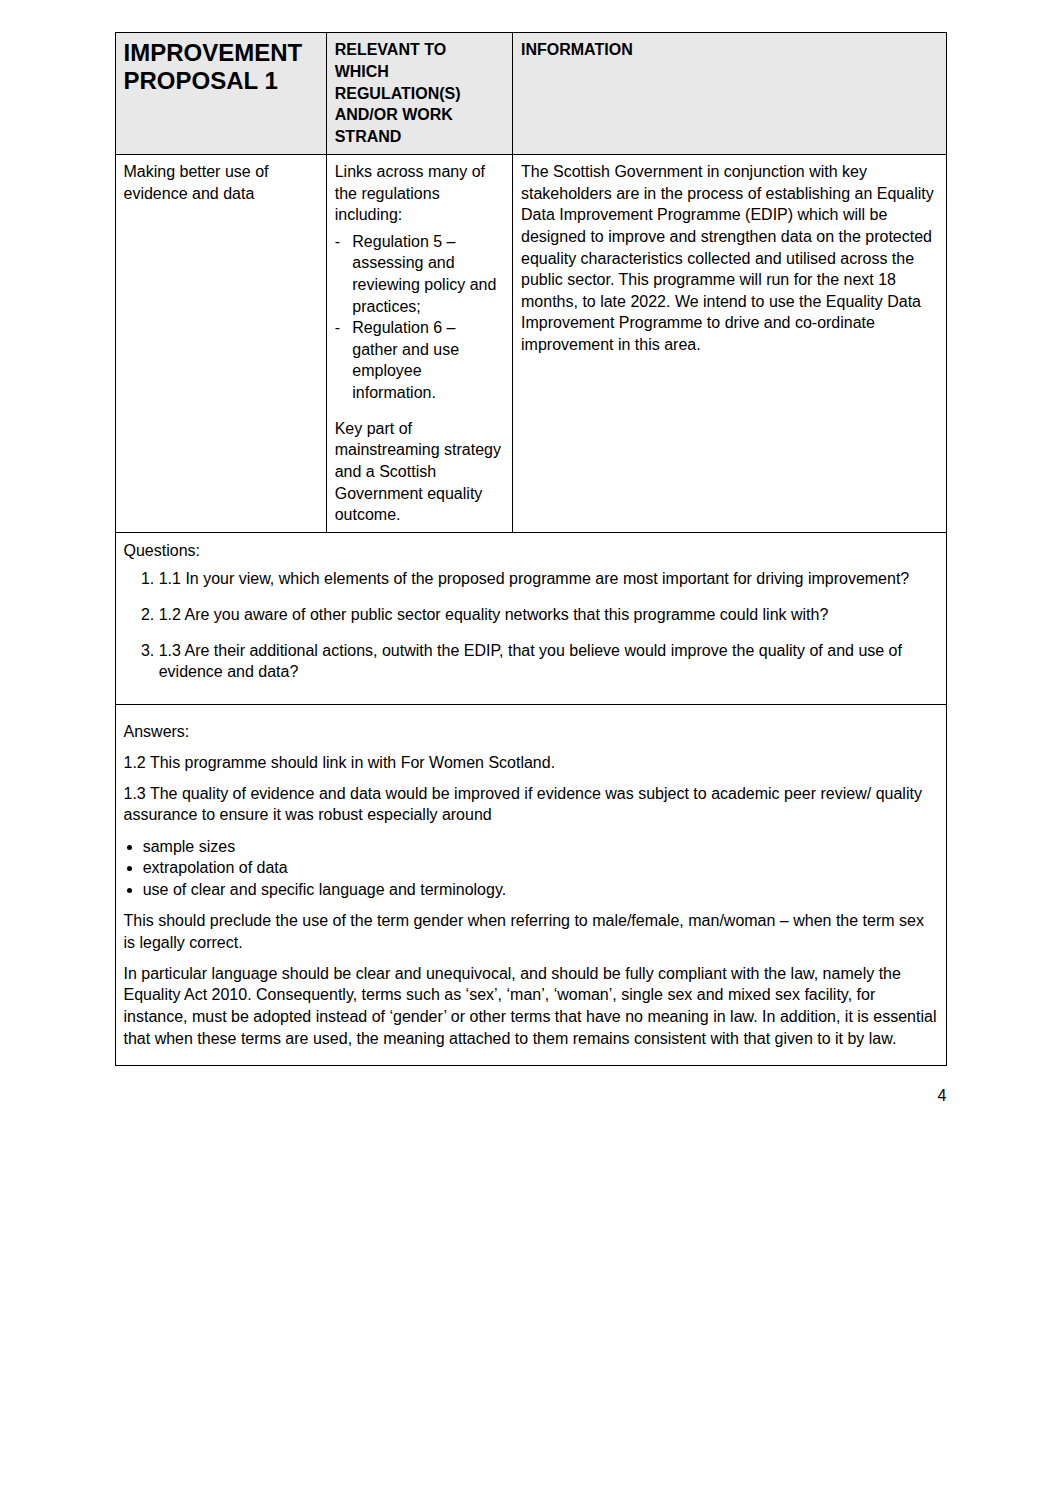| IMPROVEMENT PROPOSAL 1 | Relevant to which regulation(s) and/or work strand | Information |
| --- | --- | --- |
| Making better use of evidence and data | Links across many of the regulations including: Regulation 5 – assessing and reviewing policy and practices; Regulation 6 – gather and use employee information. Key part of mainstreaming strategy and a Scottish Government equality outcome. | The Scottish Government in conjunction with key stakeholders are in the process of establishing an Equality Data Improvement Programme (EDIP) which will be designed to improve and strengthen data on the protected equality characteristics collected and utilised across the public sector. This programme will run for the next 18 months, to late 2022. We intend to use the Equality Data Improvement Programme to drive and co-ordinate improvement in this area. |
| Questions: 1.1 In your view, which elements of the proposed programme are most important for driving improvement? 1.2 Are you aware of other public sector equality networks that this programme could link with? 1.3 Are their additional actions, outwith the EDIP, that you believe would improve the quality of and use of evidence and data? |
| Answers: 1.2 This programme should link in with For Women Scotland. 1.3 The quality of evidence and data would be improved if evidence was subject to academic peer review/ quality assurance to ensure it was robust especially around sample sizes extrapolation of data use of clear and specific language and terminology. This should preclude the use of the term gender when referring to male/female, man/woman – when the term sex is legally correct. In particular language should be clear and unequivocal, and should be fully compliant with the law, namely the Equality Act 2010. Consequently, terms such as ‘sex’, ‘man’, ‘woman’, single sex and mixed sex facility, for instance, must be adopted instead of ‘gender’ or other terms that have no meaning in law. In addition, it is essential that when these terms are used, the meaning attached to them remains consistent with that given to it by law. |
4